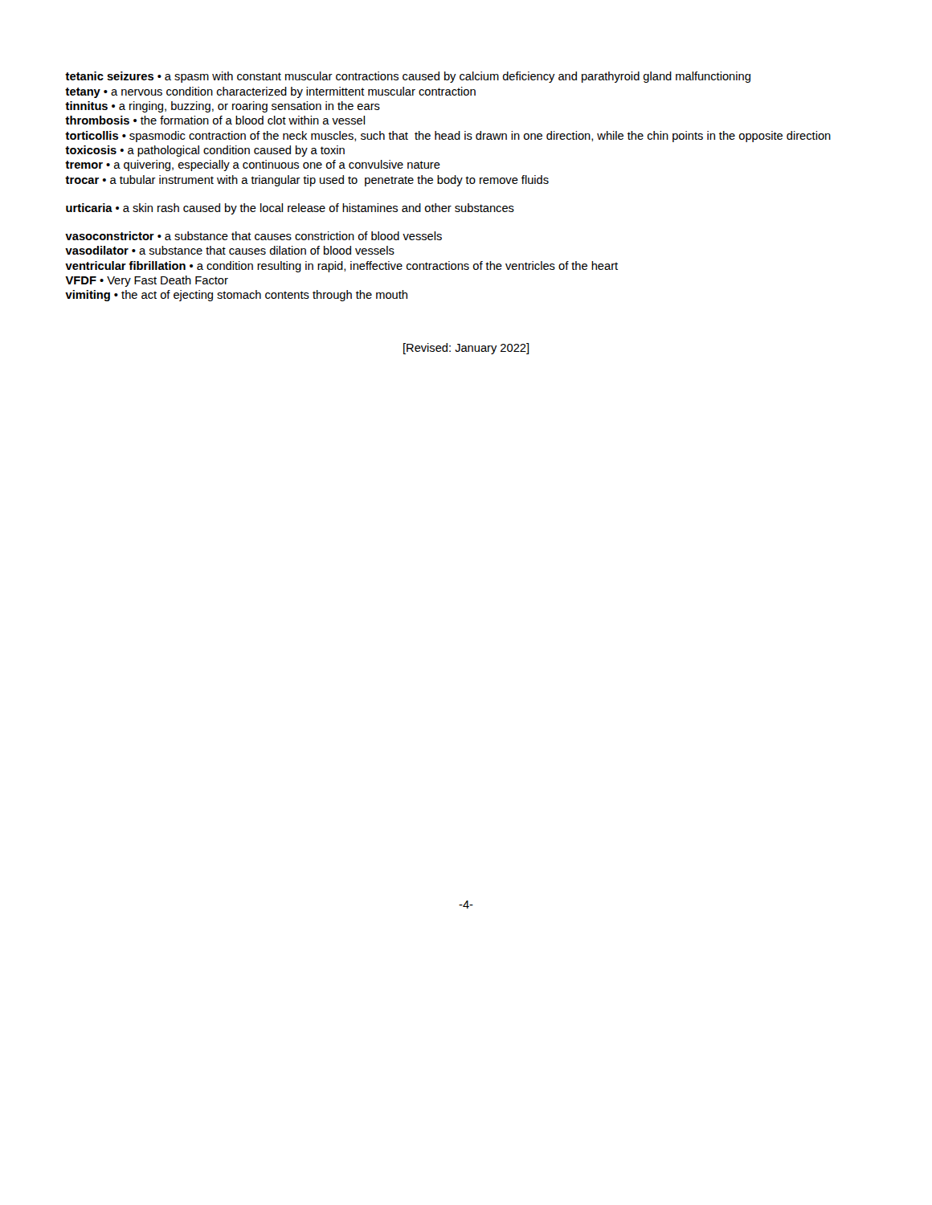tetanic seizures • a spasm with constant muscular contractions caused by calcium deficiency and parathyroid gland malfunctioning
tetany • a nervous condition characterized by intermittent muscular contraction
tinnitus • a ringing, buzzing, or roaring sensation in the ears
thrombosis • the formation of a blood clot within a vessel
torticollis • spasmodic contraction of the neck muscles, such that the head is drawn in one direction, while the chin points in the opposite direction
toxicosis • a pathological condition caused by a toxin
tremor • a quivering, especially a continuous one of a convulsive nature
trocar • a tubular instrument with a triangular tip used to penetrate the body to remove fluids
urticaria • a skin rash caused by the local release of histamines and other substances
vasoconstrictor • a substance that causes constriction of blood vessels
vasodilator • a substance that causes dilation of blood vessels
ventricular fibrillation • a condition resulting in rapid, ineffective contractions of the ventricles of the heart
VFDF • Very Fast Death Factor
vimiting • the act of ejecting stomach contents through the mouth
[Revised: January 2022]
-4-